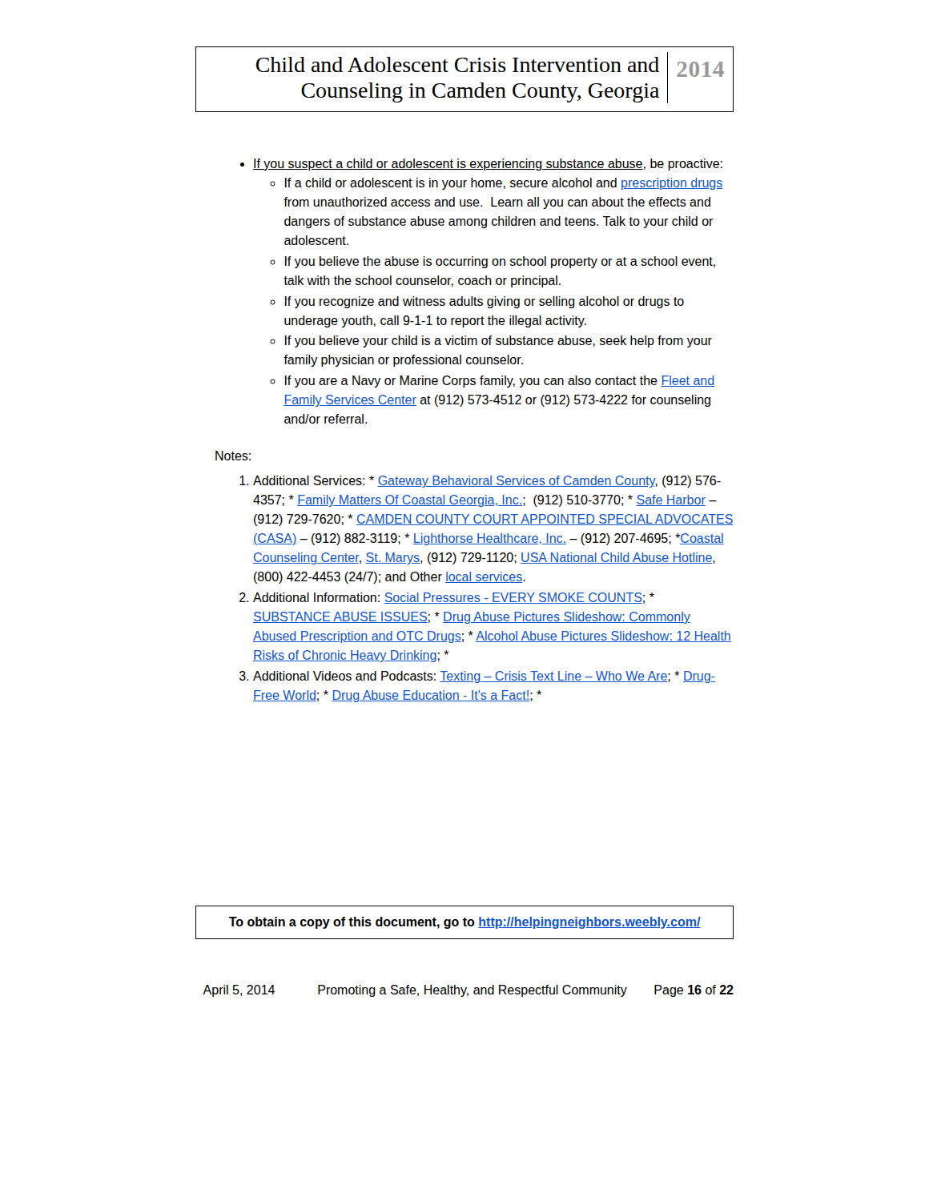Child and Adolescent Crisis Intervention and
Counseling in Camden County, Georgia
2014
If you suspect a child or adolescent is experiencing substance abuse, be proactive:
If a child or adolescent is in your home, secure alcohol and prescription drugs from unauthorized access and use. Learn all you can about the effects and dangers of substance abuse among children and teens. Talk to your child or adolescent.
If you believe the abuse is occurring on school property or at a school event, talk with the school counselor, coach or principal.
If you recognize and witness adults giving or selling alcohol or drugs to underage youth, call 9-1-1 to report the illegal activity.
If you believe your child is a victim of substance abuse, seek help from your family physician or professional counselor.
If you are a Navy or Marine Corps family, you can also contact the Fleet and Family Services Center at (912) 573-4512 or (912) 573-4222 for counseling and/or referral.
Notes:
Additional Services: * Gateway Behavioral Services of Camden County, (912) 576-4357; * Family Matters Of Coastal Georgia, Inc.; (912) 510-3770; * Safe Harbor – (912) 729-7620; * CAMDEN COUNTY COURT APPOINTED SPECIAL ADVOCATES (CASA) – (912) 882-3119; * Lighthorse Healthcare, Inc. – (912) 207-4695; *Coastal Counseling Center, St. Marys, (912) 729-1120; USA National Child Abuse Hotline, (800) 422-4453 (24/7); and Other local services.
Additional Information: Social Pressures - EVERY SMOKE COUNTS; * SUBSTANCE ABUSE ISSUES; * Drug Abuse Pictures Slideshow: Commonly Abused Prescription and OTC Drugs; * Alcohol Abuse Pictures Slideshow: 12 Health Risks of Chronic Heavy Drinking; *
Additional Videos and Podcasts: Texting – Crisis Text Line – Who We Are; * Drug-Free World; * Drug Abuse Education - It's a Fact!; *
To obtain a copy of this document, go to http://helpingneighbors.weebly.com/
April 5, 2014
Promoting a Safe, Healthy, and Respectful Community
Page 16 of 22